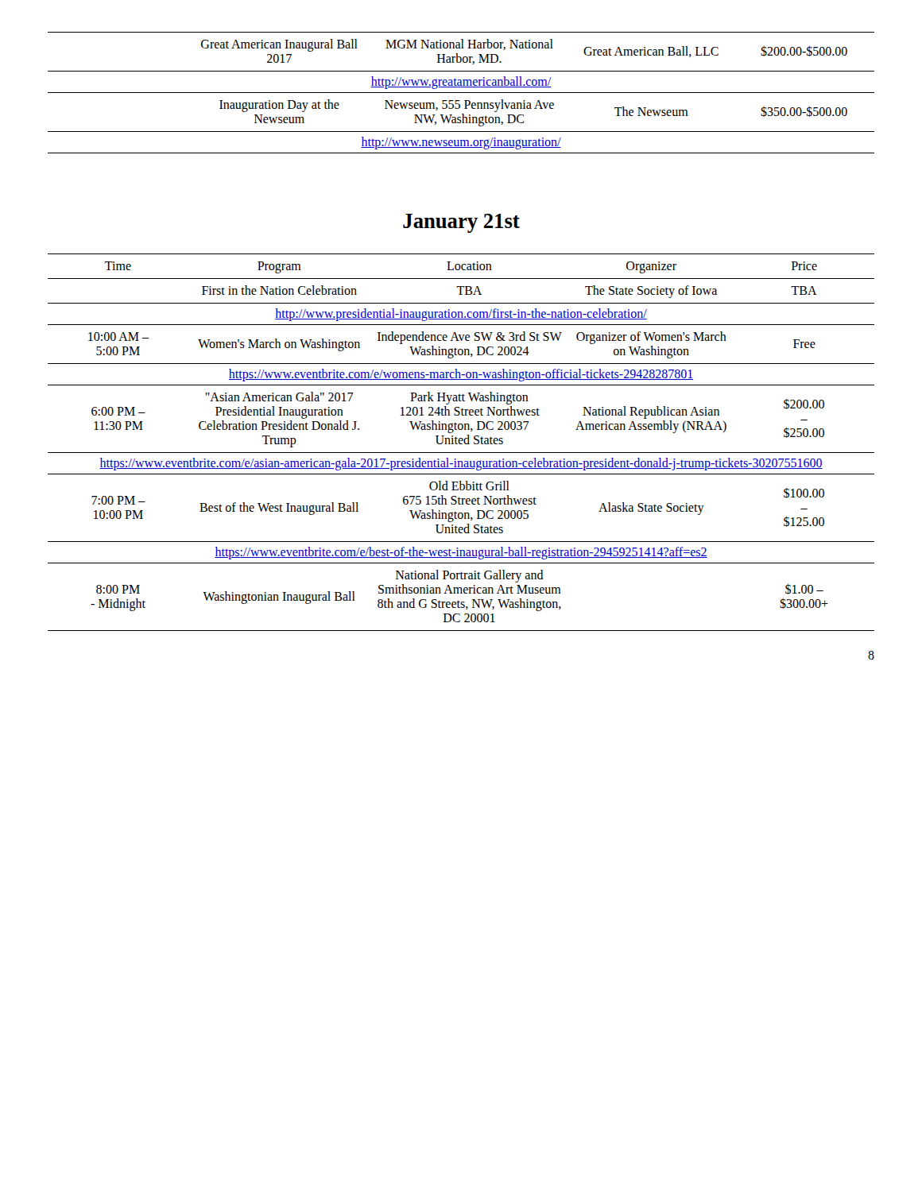| | Great American Inaugural Ball 2017 | MGM National Harbor, National Harbor, MD. | Great American Ball, LLC | $200.00-$500.00 |
| http://www.greatamericanball.com/ |
| | Inauguration Day at the Newseum | Newseum, 555 Pennsylvania Ave NW, Washington, DC | The Newseum | $350.00-$500.00 |
| http://www.newseum.org/inauguration/ |
January 21st
| Time | Program | Location | Organizer | Price |
| | First in the Nation Celebration | TBA | The State Society of Iowa | TBA |
| http://www.presidential-inauguration.com/first-in-the-nation-celebration/ |
| 10:00 AM – 5:00 PM | Women's March on Washington | Independence Ave SW & 3rd St SW Washington, DC 20024 | Organizer of Women's March on Washington | Free |
| https://www.eventbrite.com/e/womens-march-on-washington-official-tickets-29428287801 |
| 6:00 PM – 11:30 PM | "Asian American Gala" 2017 Presidential Inauguration Celebration President Donald J. Trump | Park Hyatt Washington 1201 24th Street Northwest Washington, DC 20037 United States | National Republican Asian American Assembly (NRAA) | $200.00 – $250.00 |
| https://www.eventbrite.com/e/asian-american-gala-2017-presidential-inauguration-celebration-president-donald-j-trump-tickets-30207551600 |
| 7:00 PM – 10:00 PM | Best of the West Inaugural Ball | Old Ebbitt Grill 675 15th Street Northwest Washington, DC 20005 United States | Alaska State Society | $100.00 – $125.00 |
| https://www.eventbrite.com/e/best-of-the-west-inaugural-ball-registration-29459251414?aff=es2 |
| 8:00 PM - Midnight | Washingtonian Inaugural Ball | National Portrait Gallery and Smithsonian American Art Museum 8th and G Streets, NW, Washington, DC 20001 | | $1.00 – $300.00+ |
8